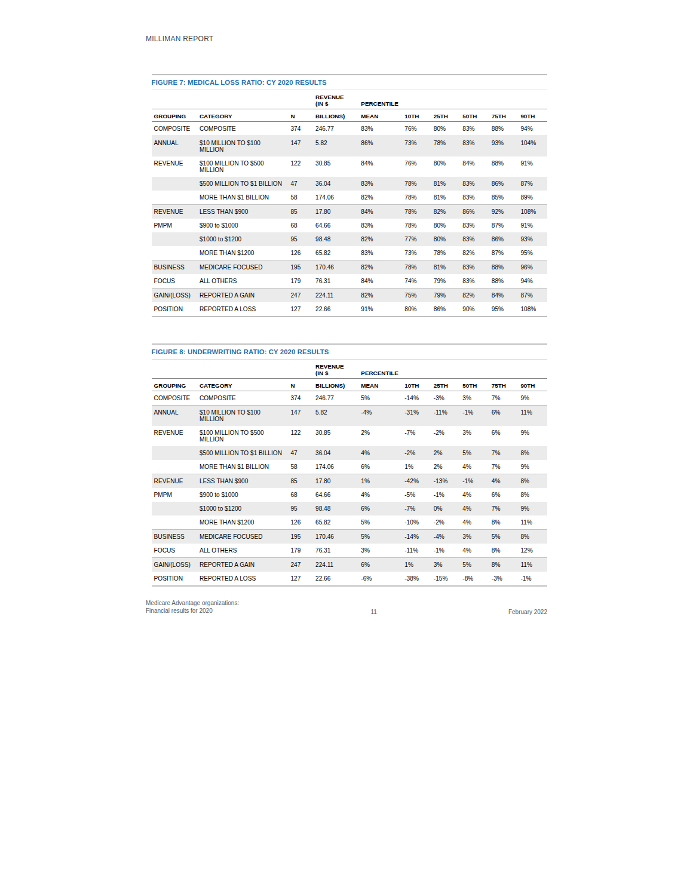MILLIMAN REPORT
FIGURE 7: MEDICAL LOSS RATIO: CY 2020 RESULTS
| | | | REVENUE (IN $ | PERCENTILE | | | | | |
| --- | --- | --- | --- | --- | --- | --- | --- | --- | --- |
| GROUPING | CATEGORY | N | BILLIONS) | MEAN | 10TH | 25TH | 50TH | 75TH | 90TH |
| COMPOSITE | COMPOSITE | 374 | 246.77 | 83% | 76% | 80% | 83% | 88% | 94% |
| ANNUAL | $10 MILLION TO $100 MILLION | 147 | 5.82 | 86% | 73% | 78% | 83% | 93% | 104% |
| REVENUE | $100 MILLION TO $500 MILLION | 122 | 30.85 | 84% | 76% | 80% | 84% | 88% | 91% |
| | $500 MILLION TO $1 BILLION | 47 | 36.04 | 83% | 78% | 81% | 83% | 86% | 87% |
| | MORE THAN $1 BILLION | 58 | 174.06 | 82% | 78% | 81% | 83% | 85% | 89% |
| REVENUE | LESS THAN $900 | 85 | 17.80 | 84% | 78% | 82% | 86% | 92% | 108% |
| PMPM | $900 to $1000 | 68 | 64.66 | 83% | 78% | 80% | 83% | 87% | 91% |
| | $1000 to $1200 | 95 | 98.48 | 82% | 77% | 80% | 83% | 86% | 93% |
| | MORE THAN $1200 | 126 | 65.82 | 83% | 73% | 78% | 82% | 87% | 95% |
| BUSINESS | MEDICARE FOCUSED | 195 | 170.46 | 82% | 78% | 81% | 83% | 88% | 96% |
| FOCUS | ALL OTHERS | 179 | 76.31 | 84% | 74% | 79% | 83% | 88% | 94% |
| GAIN/(LOSS) | REPORTED A GAIN | 247 | 224.11 | 82% | 75% | 79% | 82% | 84% | 87% |
| POSITION | REPORTED A LOSS | 127 | 22.66 | 91% | 80% | 86% | 90% | 95% | 108% |
FIGURE 8: UNDERWRITING RATIO: CY 2020 RESULTS
| | | | REVENUE (IN $ | PERCENTILE | | | | | |
| --- | --- | --- | --- | --- | --- | --- | --- | --- | --- |
| GROUPING | CATEGORY | N | BILLIONS) | MEAN | 10TH | 25TH | 50TH | 75TH | 90TH |
| COMPOSITE | COMPOSITE | 374 | 246.77 | 5% | -14% | -3% | 3% | 7% | 9% |
| ANNUAL | $10 MILLION TO $100 MILLION | 147 | 5.82 | -4% | -31% | -11% | -1% | 6% | 11% |
| REVENUE | $100 MILLION TO $500 MILLION | 122 | 30.85 | 2% | -7% | -2% | 3% | 6% | 9% |
| | $500 MILLION TO $1 BILLION | 47 | 36.04 | 4% | -2% | 2% | 5% | 7% | 8% |
| | MORE THAN $1 BILLION | 58 | 174.06 | 6% | 1% | 2% | 4% | 7% | 9% |
| REVENUE | LESS THAN $900 | 85 | 17.80 | 1% | -42% | -13% | -1% | 4% | 8% |
| PMPM | $900 to $1000 | 68 | 64.66 | 4% | -5% | -1% | 4% | 6% | 8% |
| | $1000 to $1200 | 95 | 98.48 | 6% | -7% | 0% | 4% | 7% | 9% |
| | MORE THAN $1200 | 126 | 65.82 | 5% | -10% | -2% | 4% | 8% | 11% |
| BUSINESS | MEDICARE FOCUSED | 195 | 170.46 | 5% | -14% | -4% | 3% | 5% | 8% |
| FOCUS | ALL OTHERS | 179 | 76.31 | 3% | -11% | -1% | 4% | 8% | 12% |
| GAIN/(LOSS) | REPORTED A GAIN | 247 | 224.11 | 6% | 1% | 3% | 5% | 8% | 11% |
| POSITION | REPORTED A LOSS | 127 | 22.66 | -6% | -38% | -15% | -8% | -3% | -1% |
Medicare Advantage organizations:
Financial results for 2020
11
February 2022